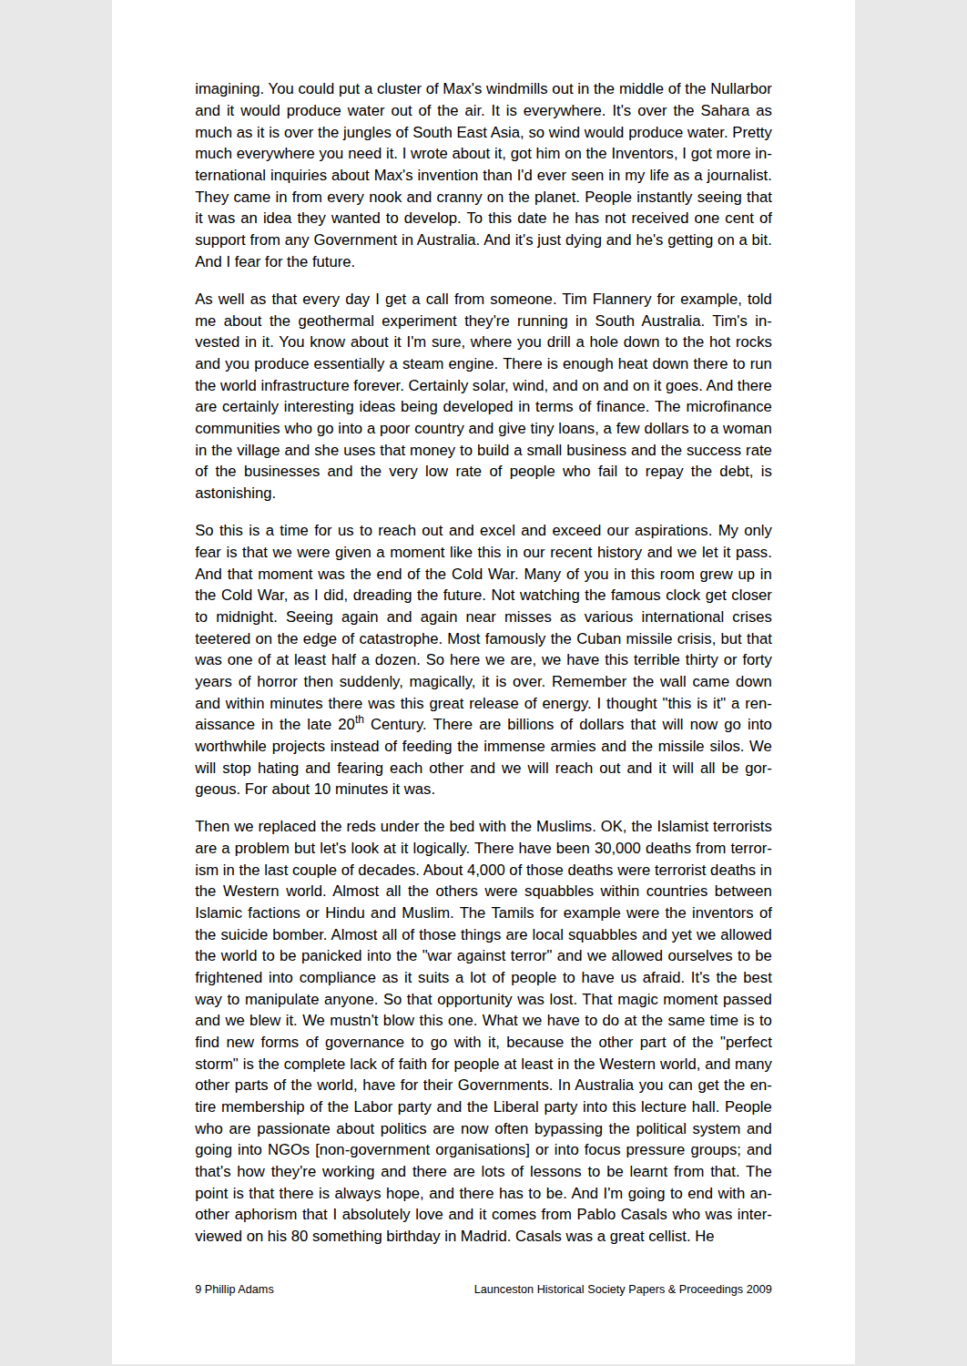imagining. You could put a cluster of Max's windmills out in the middle of the Nullarbor and it would produce water out of the air. It is everywhere. It's over the Sahara as much as it is over the jungles of South East Asia, so wind would produce water. Pretty much everywhere you need it. I wrote about it, got him on the Inventors, I got more international inquiries about Max's invention than I'd ever seen in my life as a journalist. They came in from every nook and cranny on the planet. People instantly seeing that it was an idea they wanted to develop. To this date he has not received one cent of support from any Government in Australia. And it's just dying and he's getting on a bit. And I fear for the future.
As well as that every day I get a call from someone. Tim Flannery for example, told me about the geothermal experiment they're running in South Australia. Tim's invested in it. You know about it I'm sure, where you drill a hole down to the hot rocks and you produce essentially a steam engine. There is enough heat down there to run the world infrastructure forever. Certainly solar, wind, and on and on it goes. And there are certainly interesting ideas being developed in terms of finance. The microfinance communities who go into a poor country and give tiny loans, a few dollars to a woman in the village and she uses that money to build a small business and the success rate of the businesses and the very low rate of people who fail to repay the debt, is astonishing.
So this is a time for us to reach out and excel and exceed our aspirations. My only fear is that we were given a moment like this in our recent history and we let it pass. And that moment was the end of the Cold War. Many of you in this room grew up in the Cold War, as I did, dreading the future. Not watching the famous clock get closer to midnight. Seeing again and again near misses as various international crises teetered on the edge of catastrophe. Most famously the Cuban missile crisis, but that was one of at least half a dozen. So here we are, we have this terrible thirty or forty years of horror then suddenly, magically, it is over. Remember the wall came down and within minutes there was this great release of energy. I thought "this is it" a renaissance in the late 20th Century. There are billions of dollars that will now go into worthwhile projects instead of feeding the immense armies and the missile silos. We will stop hating and fearing each other and we will reach out and it will all be gorgeous. For about 10 minutes it was.
Then we replaced the reds under the bed with the Muslims. OK, the Islamist terrorists are a problem but let's look at it logically. There have been 30,000 deaths from terrorism in the last couple of decades. About 4,000 of those deaths were terrorist deaths in the Western world. Almost all the others were squabbles within countries between Islamic factions or Hindu and Muslim. The Tamils for example were the inventors of the suicide bomber. Almost all of those things are local squabbles and yet we allowed the world to be panicked into the "war against terror" and we allowed ourselves to be frightened into compliance as it suits a lot of people to have us afraid. It's the best way to manipulate anyone. So that opportunity was lost. That magic moment passed and we blew it. We mustn't blow this one. What we have to do at the same time is to find new forms of governance to go with it, because the other part of the "perfect storm" is the complete lack of faith for people at least in the Western world, and many other parts of the world, have for their Governments. In Australia you can get the entire membership of the Labor party and the Liberal party into this lecture hall. People who are passionate about politics are now often bypassing the political system and going into NGOs [non-government organisations] or into focus pressure groups; and that's how they're working and there are lots of lessons to be learnt from that. The point is that there is always hope, and there has to be. And I'm going to end with another aphorism that I absolutely love and it comes from Pablo Casals who was interviewed on his 80 something birthday in Madrid. Casals was a great cellist. He
9 Phillip Adams Launceston Historical Society Papers & Proceedings 2009